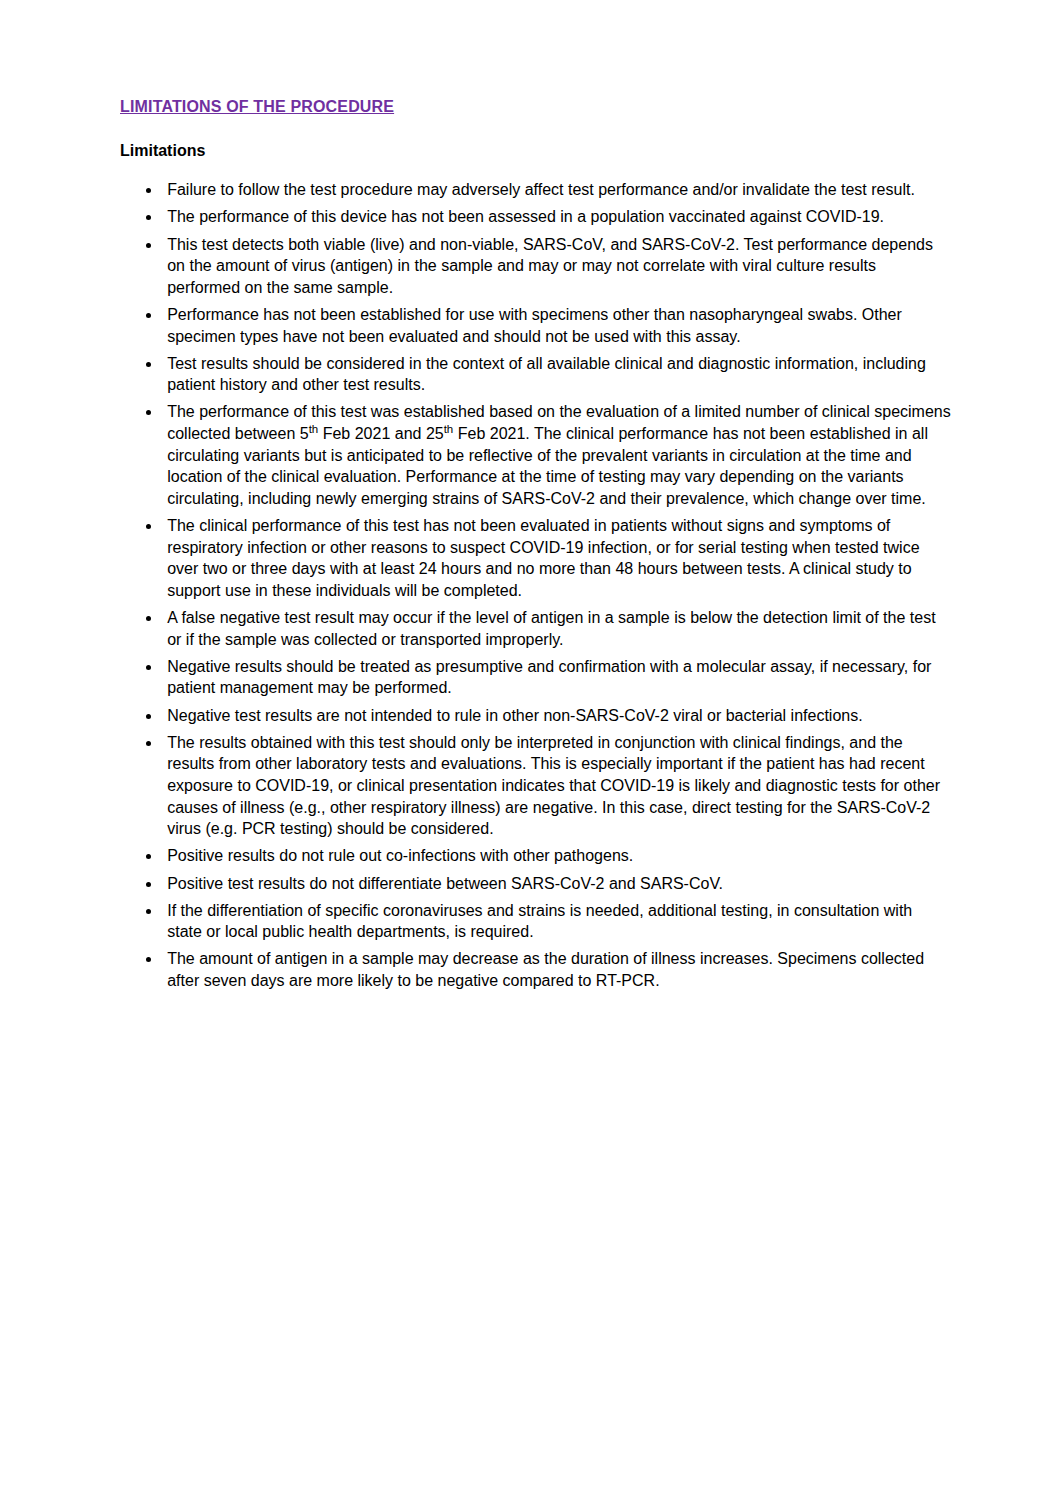LIMITATIONS OF THE PROCEDURE
Limitations
Failure to follow the test procedure may adversely affect test performance and/or invalidate the test result.
The performance of this device has not been assessed in a population vaccinated against COVID-19.
This test detects both viable (live) and non-viable, SARS-CoV, and SARS-CoV-2. Test performance depends on the amount of virus (antigen) in the sample and may or may not correlate with viral culture results performed on the same sample.
Performance has not been established for use with specimens other than nasopharyngeal swabs. Other specimen types have not been evaluated and should not be used with this assay.
Test results should be considered in the context of all available clinical and diagnostic information, including patient history and other test results.
The performance of this test was established based on the evaluation of a limited number of clinical specimens collected between 5th Feb 2021 and 25th Feb 2021. The clinical performance has not been established in all circulating variants but is anticipated to be reflective of the prevalent variants in circulation at the time and location of the clinical evaluation. Performance at the time of testing may vary depending on the variants circulating, including newly emerging strains of SARS-CoV-2 and their prevalence, which change over time.
The clinical performance of this test has not been evaluated in patients without signs and symptoms of respiratory infection or other reasons to suspect COVID-19 infection, or for serial testing when tested twice over two or three days with at least 24 hours and no more than 48 hours between tests. A clinical study to support use in these individuals will be completed.
A false negative test result may occur if the level of antigen in a sample is below the detection limit of the test or if the sample was collected or transported improperly.
Negative results should be treated as presumptive and confirmation with a molecular assay, if necessary, for patient management may be performed.
Negative test results are not intended to rule in other non-SARS-CoV-2 viral or bacterial infections.
The results obtained with this test should only be interpreted in conjunction with clinical findings, and the results from other laboratory tests and evaluations. This is especially important if the patient has had recent exposure to COVID-19, or clinical presentation indicates that COVID-19 is likely and diagnostic tests for other causes of illness (e.g., other respiratory illness) are negative. In this case, direct testing for the SARS-CoV-2 virus (e.g. PCR testing) should be considered.
Positive results do not rule out co-infections with other pathogens.
Positive test results do not differentiate between SARS-CoV-2 and SARS-CoV.
If the differentiation of specific coronaviruses and strains is needed, additional testing, in consultation with state or local public health departments, is required.
The amount of antigen in a sample may decrease as the duration of illness increases. Specimens collected after seven days are more likely to be negative compared to RT-PCR.